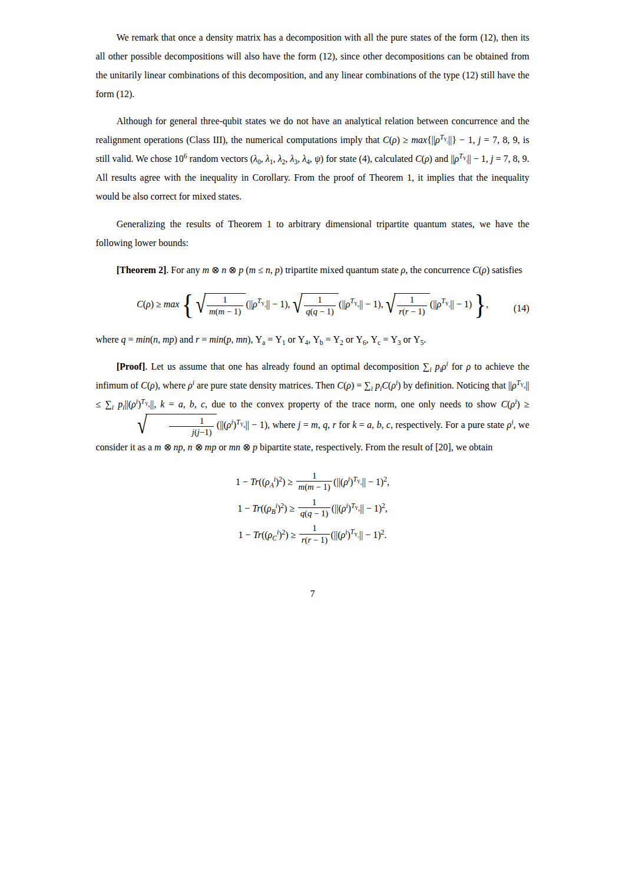We remark that once a density matrix has a decomposition with all the pure states of the form (12), then its all other possible decompositions will also have the form (12), since other decompositions can be obtained from the unitarily linear combinations of this decomposition, and any linear combinations of the type (12) still have the form (12).
Although for general three-qubit states we do not have an analytical relation between concurrence and the realignment operations (Class III), the numerical computations imply that C(ρ) ≥ max{||ρTYj||} − 1, j = 7, 8, 9, is still valid. We chose 106 random vectors (λ0, λ1, λ2, λ3, λ4, ψ) for state (4), calculated C(ρ) and ||ρTYj|| − 1, j = 7, 8, 9. All results agree with the inequality in Corollary. From the proof of Theorem 1, it implies that the inequality would be also correct for mixed states.
Generalizing the results of Theorem 1 to arbitrary dimensional tripartite quantum states, we have the following lower bounds:
[Theorem 2]. For any m ⊗ n ⊗ p (m ≤ n, p) tripartite mixed quantum state ρ, the concurrence C(ρ) satisfies
C(ρ) ≥ max { √1 m(m − 1)(||ρTYa|| − 1), √1 q(q − 1)(||ρTYb|| − 1), √1 r(r − 1)(||ρTYc|| − 1) }, (14)
where q = min(n, mp) and r = min(p, mn), Ya = Y1 or Y4, Yb = Y2 or Y6, Yc = Y3 or Y5.
[Proof]. Let us assume that one has already found an optimal decomposition ∑i piρi for ρ to achieve the infimum of C(ρ), where ρi are pure state density matrices. Then C(ρ) = ∑i piC(ρi) by definition. Noticing that ||ρTYk|| ≤ ∑i pi||(ρi)TYk||, k = a, b, c, due to the convex property of the trace norm, one only needs to show C(ρi) ≥ √1 j(j−1)(||(ρi)TYk|| − 1), where j = m, q, r for k = a, b, c, respectively. For a pure state ρi, we consider it as a m ⊗ np, n ⊗ mp or mn ⊗ p bipartite state, respectively. From the result of [20], we obtain
1 − Tr((ρAi)2) ≥ 1 m(m − 1)(||(ρi)TYa|| − 1)2,
1 − Tr((ρBi)2) ≥ 1 q(q − 1)(||(ρi)TYb|| − 1)2,
1 − Tr((ρCi)2) ≥ 1 r(r − 1)(||(ρi)TYc|| − 1)2.
7